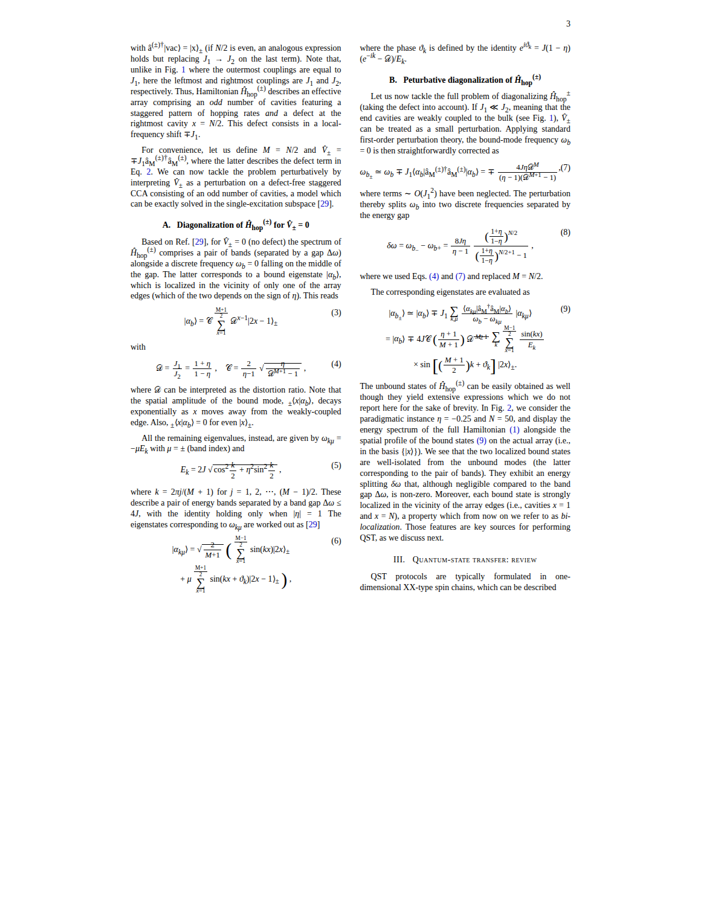3
with â(±)†|vac⟩ = |x⟩± (if N/2 is even, an analogous expression holds but replacing J1 → J2 on the last term). Note that, unlike in Fig. 1 where the outermost couplings are equal to J1, here the leftmost and rightmost couplings are J1 and J2, respectively. Thus, Hamiltonian Ĥhop(±) describes an effective array comprising an odd number of cavities featuring a staggered pattern of hopping rates and a defect at the rightmost cavity x = N/2. This defect consists in a local-frequency shift ∓J1.
For convenience, let us define M = N/2 and V̂± = ∓J1âM(±)†âM(±), where the latter describes the defect term in Eq. 2. We can now tackle the problem perturbatively by interpreting V̂± as a perturbation on a defect-free staggered CCA consisting of an odd number of cavities, a model which can be exactly solved in the single-excitation subspace [29].
A. Diagonalization of Ĥhop(±) for V̂± = 0
Based on Ref. [29], for V̂± = 0 (no defect) the spectrum of Ĥhop(±) comprises a pair of bands (separated by a gap Δω) alongside a discrete frequency ωb = 0 falling on the middle of the gap. The latter corresponds to a bound eigenstate |αb⟩, which is localized in the vicinity of only one of the array edges (which of the two depends on the sign of η). This reads
(3) |αb⟩ = 𝒞 M+12∑x=1 𝒟x−1|2x − 1⟩±
with
(4) 𝒟 = J1 J2 = 1 + η 1 − η , 𝒞 = 2 η−1 √η𝒟M+1 − 1 ,
where 𝒟 can be interpreted as the distortion ratio. Note that the spatial amplitude of the bound mode, ±⟨x|αb⟩, decays exponentially as x moves away from the weakly-coupled edge. Also, ±⟨x|αb⟩ = 0 for even |x⟩±.
All the remaining eigenvalues, instead, are given by ωkμ = −μEk with μ = ± (band index) and
(5) Ek = 2J √cos2k 2 + η2sin2k 2 ,
where k = 2πj/(M + 1) for j = 1, 2, ⋯, (M − 1)/2. These describe a pair of energy bands separated by a band gap Δω ≤ 4J, with the identity holding only when |η| = 1 The eigenstates corresponding to ωkμ are worked out as [29]
(6) |αkμ⟩ = √2 M+1 ( M−12∑x=1 sin(kx)|2x⟩± + μ M+12∑x=1 sin(kx + ϑk)|2x − 1⟩± ) ,
where the phase ϑk is defined by the identity eiϑk = J(1 − η)(e−ik − 𝒟)/Ek.
B. Peturbative diagonalization of Ĥhop(±)
Let us now tackle the full problem of diagonalizing Ĥhop± (taking the defect into account). If J1 ≪ J2, meaning that the end cavities are weakly coupled to the bulk (see Fig. 1), V̂± can be treated as a small perturbation. Applying standard first-order perturbation theory, the bound-mode frequency ωb = 0 is then straightforwardly corrected as
,(7) ωb± ≃ ωb ∓ J1⟨αb|âM(±)†âM(±)|αb⟩ = ∓ 4Jη 𝒟M(η − 1)(𝒟M+1 − 1)
where terms ∼ O(J12) have been neglected. The perturbation thereby splits ωb into two discrete frequencies separated by the energy gap
(8) δω = ωb− − ωb+ = 8Jη η − 1 (1+η 1−η)N/2(1+η 1−η)N/2+1 − 1 ,
where we used Eqs. (4) and (7) and replaced M = N/2.
The corresponding eigenstates are evaluated as
(9) |αb±⟩ ≃ |αb⟩ ∓ J1 ∑k,μ ⟨αkμ|âM†âM|αb⟩ωb − ωkμ |αkμ⟩ = |αb⟩ ∓ 4J𝒞 (η + 1 M + 1) 𝒟M−12 ∑k M−12∑x=1 sin(kx) Ek × sin [(M + 12) k + ϑk] |2x⟩±.
The unbound states of Ĥhop(±) can be easily obtained as well though they yield extensive expressions which we do not report here for the sake of brevity. In Fig. 2, we consider the paradigmatic instance η = −0.25 and N = 50, and display the energy spectrum of the full Hamiltonian (1) alongside the spatial profile of the bound states (9) on the actual array (i.e., in the basis {|x⟩}). We see that the two localized bound states are well-isolated from the unbound modes (the latter corresponding to the pair of bands). They exhibit an energy splitting δω that, although negligible compared to the band gap Δω, is non-zero. Moreover, each bound state is strongly localized in the vicinity of the array edges (i.e., cavities x = 1 and x = N), a property which from now on we refer to as bi-localization. Those features are key sources for performing QST, as we discuss next.
III. Quantum-state transfer: review
QST protocols are typically formulated in one-dimensional XX-type spin chains, which can be described